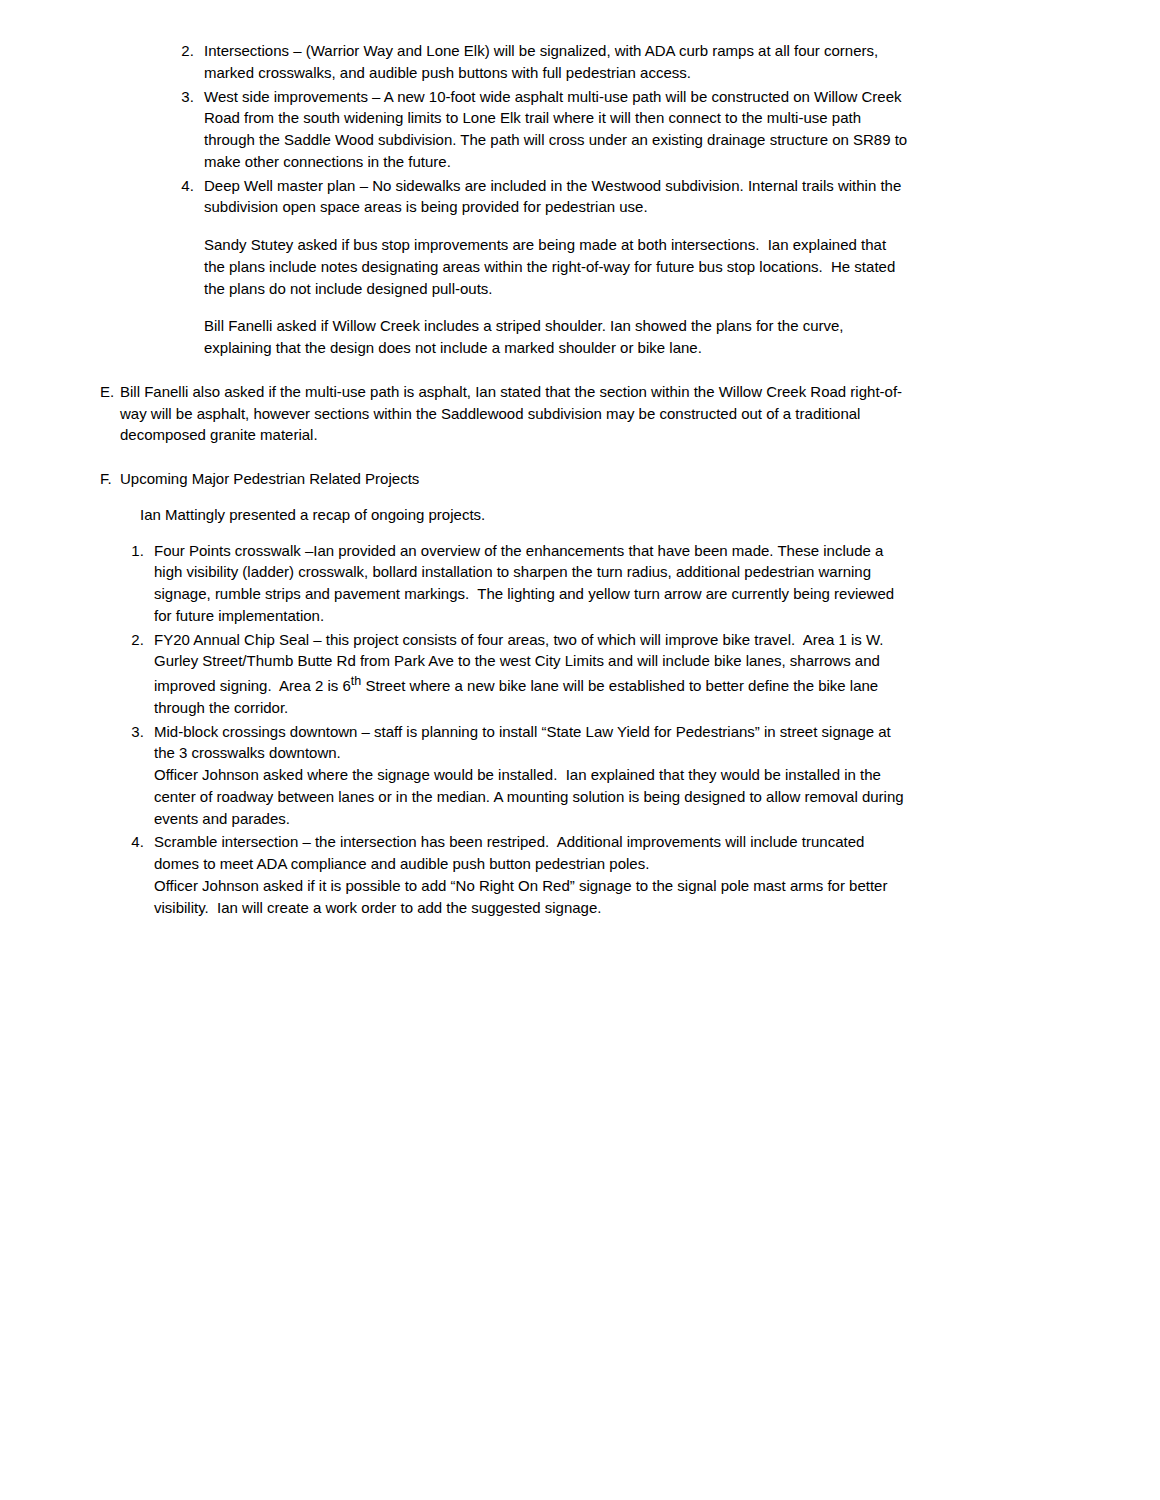Intersections – (Warrior Way and Lone Elk) will be signalized, with ADA curb ramps at all four corners, marked crosswalks, and audible push buttons with full pedestrian access.
West side improvements – A new 10-foot wide asphalt multi-use path will be constructed on Willow Creek Road from the south widening limits to Lone Elk trail where it will then connect to the multi-use path through the Saddle Wood subdivision. The path will cross under an existing drainage structure on SR89 to make other connections in the future.
Deep Well master plan – No sidewalks are included in the Westwood subdivision. Internal trails within the subdivision open space areas is being provided for pedestrian use.
Sandy Stutey asked if bus stop improvements are being made at both intersections. Ian explained that the plans include notes designating areas within the right-of-way for future bus stop locations. He stated the plans do not include designed pull-outs.
Bill Fanelli asked if Willow Creek includes a striped shoulder. Ian showed the plans for the curve, explaining that the design does not include a marked shoulder or bike lane.
E.
Bill Fanelli also asked if the multi-use path is asphalt, Ian stated that the section within the Willow Creek Road right-of-way will be asphalt, however sections within the Saddlewood subdivision may be constructed out of a traditional decomposed granite material.
F.
Upcoming Major Pedestrian Related Projects
Ian Mattingly presented a recap of ongoing projects.
Four Points crosswalk –Ian provided an overview of the enhancements that have been made. These include a high visibility (ladder) crosswalk, bollard installation to sharpen the turn radius, additional pedestrian warning signage, rumble strips and pavement markings. The lighting and yellow turn arrow are currently being reviewed for future implementation.
FY20 Annual Chip Seal – this project consists of four areas, two of which will improve bike travel. Area 1 is W. Gurley Street/Thumb Butte Rd from Park Ave to the west City Limits and will include bike lanes, sharrows and improved signing. Area 2 is 6th Street where a new bike lane will be established to better define the bike lane through the corridor.
Mid-block crossings downtown – staff is planning to install “State Law Yield for Pedestrians” in street signage at the 3 crosswalks downtown.
Officer Johnson asked where the signage would be installed. Ian explained that they would be installed in the center of roadway between lanes or in the median. A mounting solution is being designed to allow removal during events and parades.
Scramble intersection – the intersection has been restriped. Additional improvements will include truncated domes to meet ADA compliance and audible push button pedestrian poles.
Officer Johnson asked if it is possible to add “No Right On Red” signage to the signal pole mast arms for better visibility. Ian will create a work order to add the suggested signage.